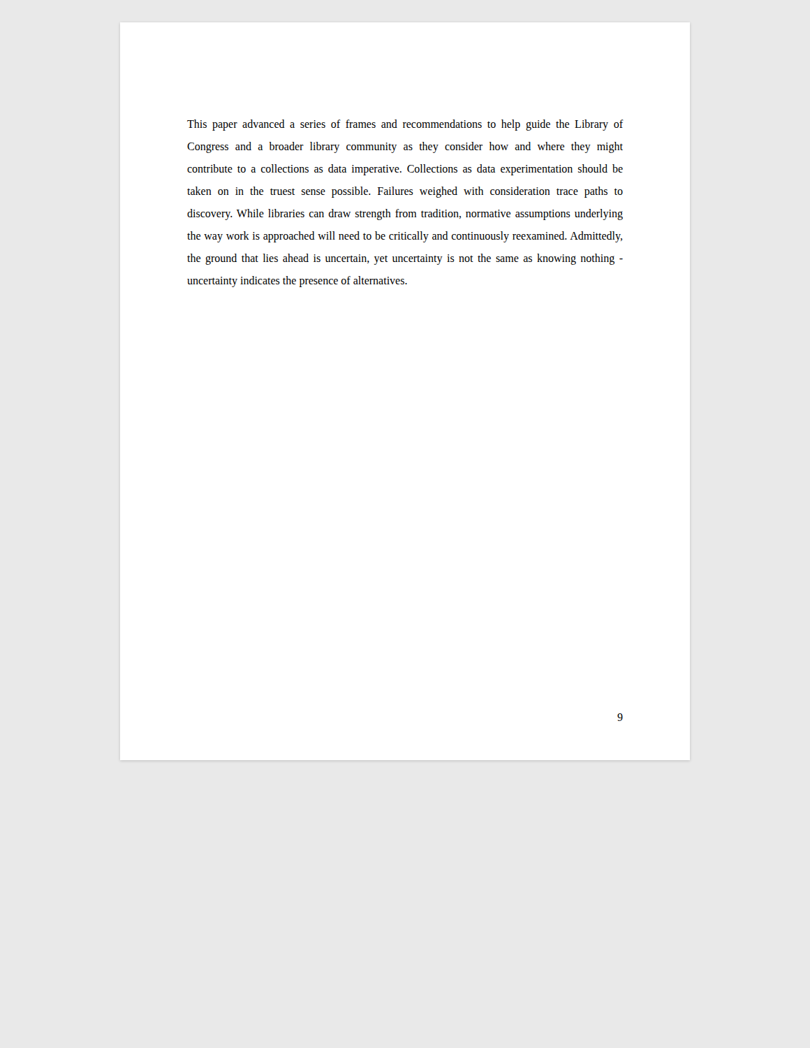This paper advanced a series of frames and recommendations to help guide the Library of Congress and a broader library community as they consider how and where they might contribute to a collections as data imperative. Collections as data experimentation should be taken on in the truest sense possible. Failures weighed with consideration trace paths to discovery. While libraries can draw strength from tradition, normative assumptions underlying the way work is approached will need to be critically and continuously reexamined. Admittedly, the ground that lies ahead is uncertain, yet uncertainty is not the same as knowing nothing - uncertainty indicates the presence of alternatives.
9